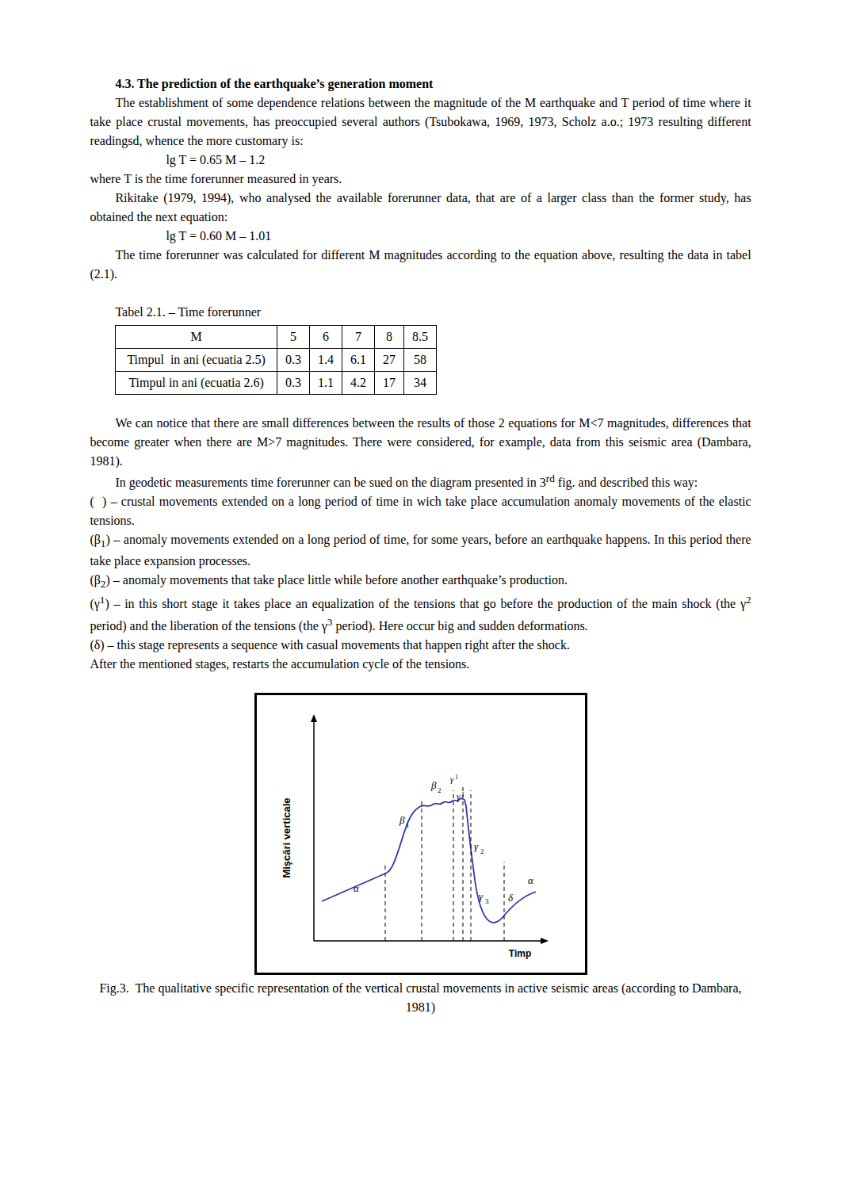4.3. The prediction of the earthquake’s generation moment
The establishment of some dependence relations between the magnitude of the M earthquake and T period of time where it take place crustal movements, has preoccupied several authors (Tsubokawa, 1969, 1973, Scholz a.o.; 1973 resulting different readingsd, whence the more customary is:
lg T = 0.65 M – 1.2
where T is the time forerunner measured in years.
Rikitake (1979, 1994), who analysed the available forerunner data, that are of a larger class than the former study, has obtained the next equation:
lg T = 0.60 M – 1.01
The time forerunner was calculated for different M magnitudes according to the equation above, resulting the data in tabel (2.1).
Tabel 2.1. – Time forerunner
| M | 5 | 6 | 7 | 8 | 8.5 |
| Timpul in ani (ecuatia 2.5) | 0.3 | 1.4 | 6.1 | 27 | 58 |
| Timpul in ani (ecuatia 2.6) | 0.3 | 1.1 | 4.2 | 17 | 34 |
We can notice that there are small differences between the results of those 2 equations for M<7 magnitudes, differences that become greater when there are M>7 magnitudes. There were considered, for example, data from this seismic area (Dambara, 1981).
In geodetic measurements time forerunner can be sued on the diagram presented in 3rd fig. and described this way:
( ) – crustal movements extended on a long period of time in wich take place accumulation anomaly movements of the elastic tensions.
(β1) – anomaly movements extended on a long period of time, for some years, before an earthquake happens. In this period there take place expansion processes.
(β2) – anomaly movements that take place little while before another earthquake’s production.
(γ1) – in this short stage it takes place an equalization of the tensions that go before the production of the main shock (the γ2 period) and the liberation of the tensions (the γ3 period). Here occur big and sudden deformations.
(δ) – this stage represents a sequence with casual movements that happen right after the shock.
After the mentioned stages, restarts the accumulation cycle of the tensions.
Mişcări verticale Timp α β 1 β 2 γ 1 γ 1 γ 2 γ 3 δ α
Fig.3. The qualitative specific representation of the vertical crustal movements in active seismic areas (according to Dambara, 1981)